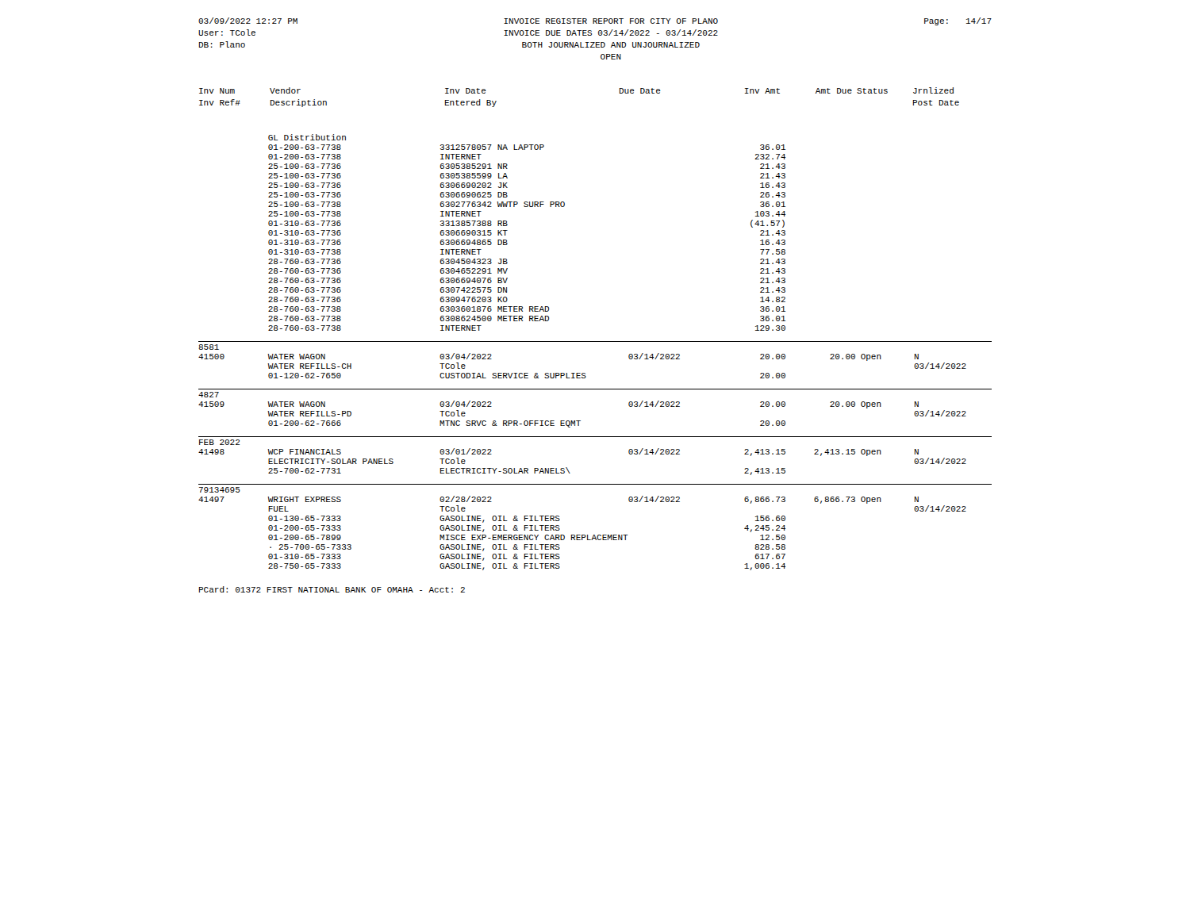03/09/2022 12:27 PM User: TCole DB: Plano
INVOICE REGISTER REPORT FOR CITY OF PLANO
INVOICE DUE DATES 03/14/2022 - 03/14/2022
BOTH JOURNALIZED AND UNJOURNALIZED
OPEN
Page: 14/17
| Inv Num | Vendor | Inv Date | Due Date | Inv Amt | Amt Due | Status | Jrnlized |
| Inv Ref# | Description | Entered By | | | | | Post Date |
| | GL Distribution | | | | | | |
| | 01-200-63-7738 | 3312578057 NA LAPTOP | | 36.01 | | | |
| | 01-200-63-7738 | INTERNET | | 232.74 | | | |
| | 25-100-63-7736 | 6305385291 NR | | 21.43 | | | |
| | 25-100-63-7736 | 6305385599 LA | | 21.43 | | | |
| | 25-100-63-7736 | 6306690202 JK | | 16.43 | | | |
| | 25-100-63-7736 | 6306690625 DB | | 26.43 | | | |
| | 25-100-63-7738 | 6302776342 WWTP SURF PRO | | 36.01 | | | |
| | 25-100-63-7738 | INTERNET | | 103.44 | | | |
| | 01-310-63-7736 | 3313857388 RB | | (41.57) | | | |
| | 01-310-63-7736 | 6306690315 KT | | 21.43 | | | |
| | 01-310-63-7736 | 6306694865 DB | | 16.43 | | | |
| | 01-310-63-7738 | INTERNET | | 77.58 | | | |
| | 28-760-63-7736 | 6304504323 JB | | 21.43 | | | |
| | 28-760-63-7736 | 6304652291 MV | | 21.43 | | | |
| | 28-760-63-7736 | 6306694076 BV | | 21.43 | | | |
| | 28-760-63-7736 | 6307422575 DN | | 21.43 | | | |
| | 28-760-63-7736 | 6309476203 KO | | 14.82 | | | |
| | 28-760-63-7738 | 6303601876 METER READ | | 36.01 | | | |
| | 28-760-63-7738 | 6308624500 METER READ | | 36.01 | | | |
| | 28-760-63-7738 | INTERNET | | 129.30 | | | |
| 8581 | | | | | | | |
| 41500 | WATER WAGON | 03/04/2022 | 03/14/2022 | 20.00 | 20.00 | Open | N |
| | WATER REFILLS-CH | TCole | | | | | 03/14/2022 |
| | 01-120-62-7650 | CUSTODIAL SERVICE & SUPPLIES | | 20.00 | | | |
| 4827 | | | | | | | |
| 41509 | WATER WAGON | 03/04/2022 | 03/14/2022 | 20.00 | 20.00 | Open | N |
| | WATER REFILLS-PD | TCole | | | | | 03/14/2022 |
| | 01-200-62-7666 | MTNC SRVC & RPR-OFFICE EQMT | | 20.00 | | | |
| FEB 2022 | | | | | | | |
| 41498 | WCP FINANCIALS | 03/01/2022 | 03/14/2022 | 2,413.15 | 2,413.15 | Open | N |
| | ELECTRICITY-SOLAR PANELS | TCole | | | | | 03/14/2022 |
| | 25-700-62-7731 | ELECTRICITY-SOLAR PANELS\ | | 2,413.15 | | | |
| 79134695 | | | | | | | |
| 41497 | WRIGHT EXPRESS | 02/28/2022 | 03/14/2022 | 6,866.73 | 6,866.73 | Open | N |
| | FUEL | TCole | | | | | 03/14/2022 |
| | 01-130-65-7333 | GASOLINE, OIL & FILTERS | | 156.60 | | | |
| | 01-200-65-7333 | GASOLINE, OIL & FILTERS | | 4,245.24 | | | |
| | 01-200-65-7899 | MISCE EXP-EMERGENCY CARD REPLACEMENT | | 12.50 | | | |
| | · 25-700-65-7333 | GASOLINE, OIL & FILTERS | | 828.58 | | | |
| | 01-310-65-7333 | GASOLINE, OIL & FILTERS | | 617.67 | | | |
| | 28-750-65-7333 | GASOLINE, OIL & FILTERS | | 1,006.14 | | | |
PCard: 01372 FIRST NATIONAL BANK OF OMAHA - Acct: 2